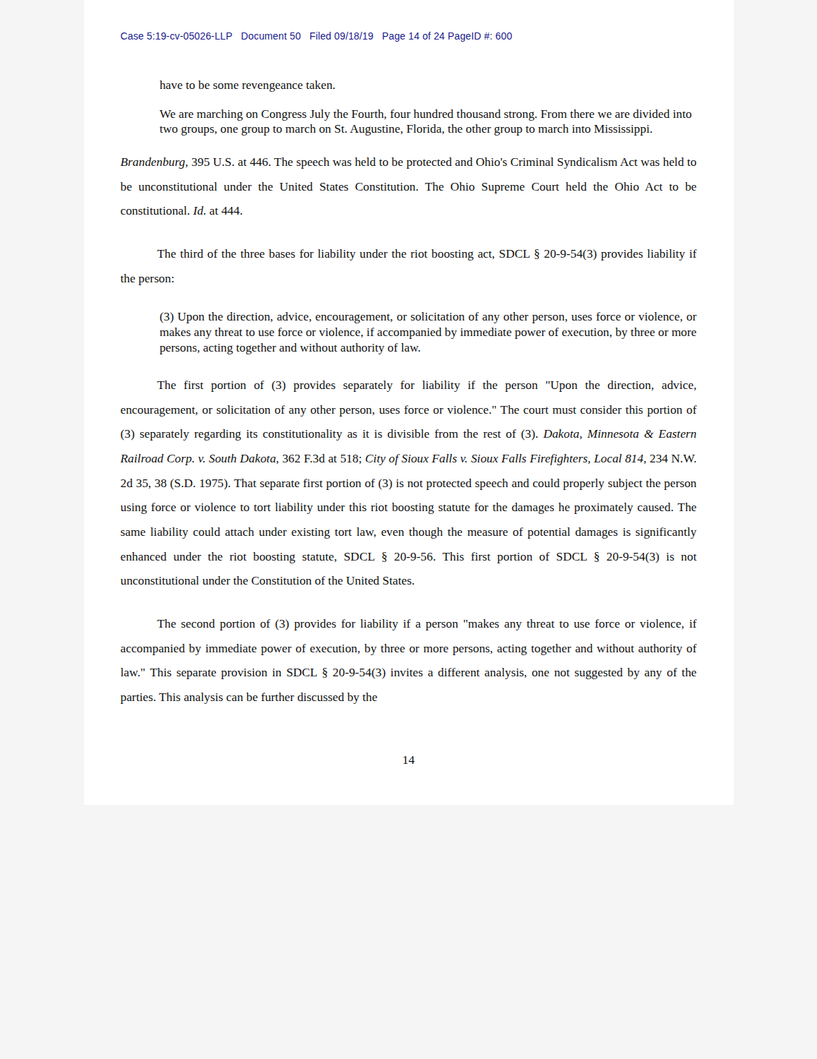Case 5:19-cv-05026-LLP Document 50 Filed 09/18/19 Page 14 of 24 PageID #: 600
have to be some revengeance taken.
We are marching on Congress July the Fourth, four hundred thousand strong. From there we are divided into two groups, one group to march on St. Augustine, Florida, the other group to march into Mississippi.
Brandenburg, 395 U.S. at 446. The speech was held to be protected and Ohio's Criminal Syndicalism Act was held to be unconstitutional under the United States Constitution. The Ohio Supreme Court held the Ohio Act to be constitutional. Id. at 444.
The third of the three bases for liability under the riot boosting act, SDCL § 20-9-54(3) provides liability if the person:
(3) Upon the direction, advice, encouragement, or solicitation of any other person, uses force or violence, or makes any threat to use force or violence, if accompanied by immediate power of execution, by three or more persons, acting together and without authority of law.
The first portion of (3) provides separately for liability if the person "Upon the direction, advice, encouragement, or solicitation of any other person, uses force or violence." The court must consider this portion of (3) separately regarding its constitutionality as it is divisible from the rest of (3). Dakota, Minnesota & Eastern Railroad Corp. v. South Dakota, 362 F.3d at 518; City of Sioux Falls v. Sioux Falls Firefighters, Local 814, 234 N.W. 2d 35, 38 (S.D. 1975). That separate first portion of (3) is not protected speech and could properly subject the person using force or violence to tort liability under this riot boosting statute for the damages he proximately caused. The same liability could attach under existing tort law, even though the measure of potential damages is significantly enhanced under the riot boosting statute, SDCL § 20-9-56. This first portion of SDCL § 20-9-54(3) is not unconstitutional under the Constitution of the United States.
The second portion of (3) provides for liability if a person "makes any threat to use force or violence, if accompanied by immediate power of execution, by three or more persons, acting together and without authority of law." This separate provision in SDCL § 20-9-54(3) invites a different analysis, one not suggested by any of the parties. This analysis can be further discussed by the
14